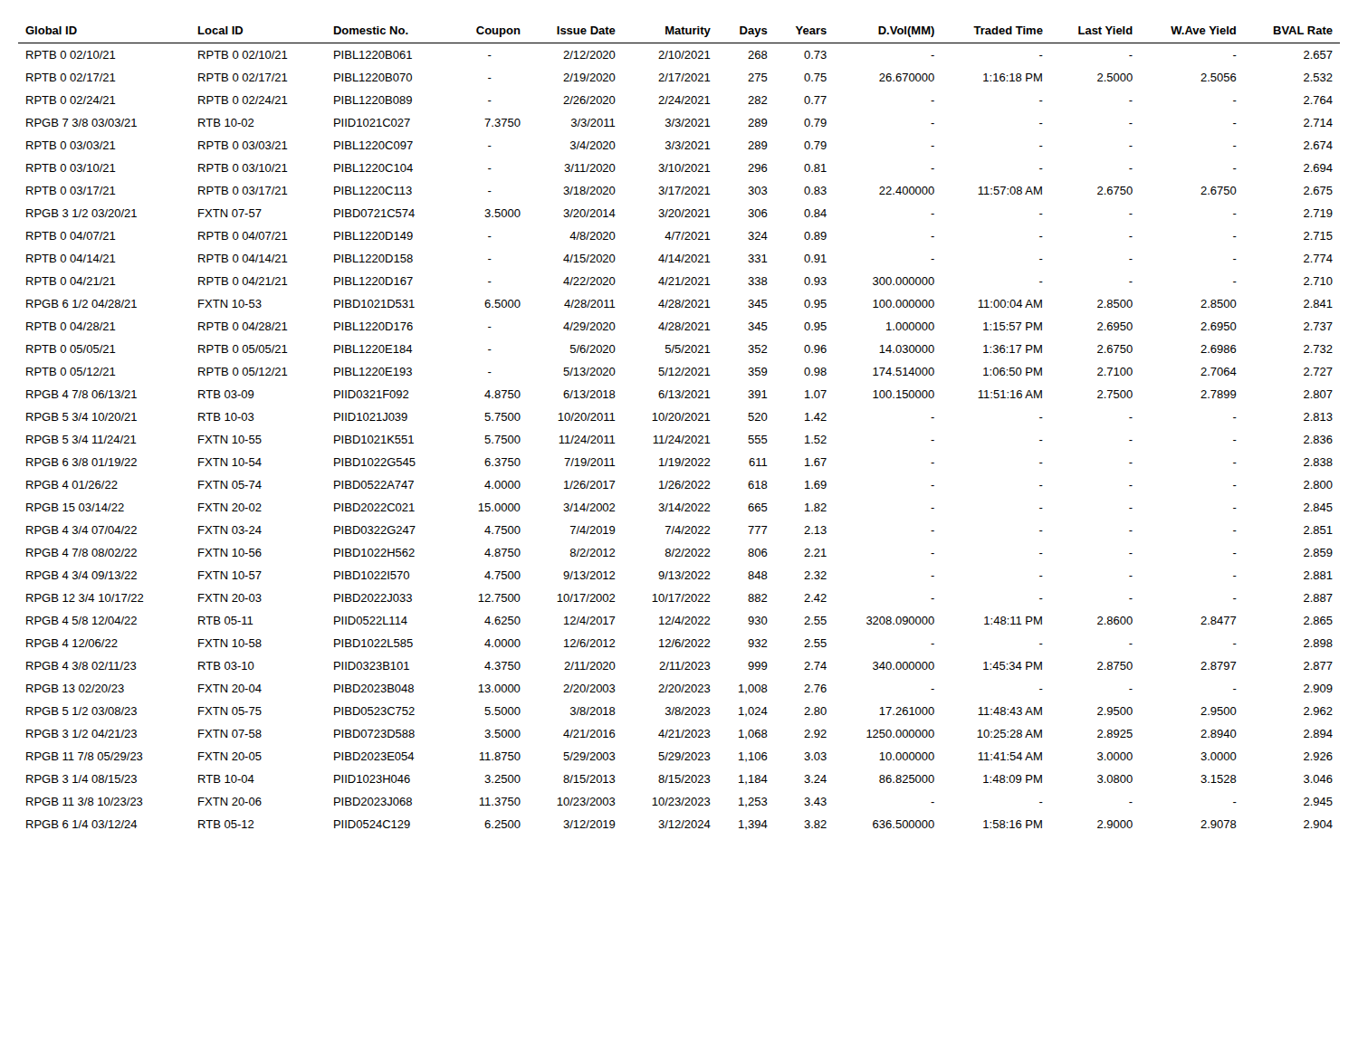| Global ID | Local ID | Domestic No. | Coupon | Issue Date | Maturity | Days | Years | D.Vol(MM) | Traded Time | Last Yield | W.Ave Yield | BVAL Rate |
| --- | --- | --- | --- | --- | --- | --- | --- | --- | --- | --- | --- | --- |
| RPTB 0 02/10/21 | RPTB 0 02/10/21 | PIBL1220B061 | - | 2/12/2020 | 2/10/2021 | 268 | 0.73 | - | - | - | - | 2.657 |
| RPTB 0 02/17/21 | RPTB 0 02/17/21 | PIBL1220B070 | - | 2/19/2020 | 2/17/2021 | 275 | 0.75 | 26.670000 | 1:16:18 PM | 2.5000 | 2.5056 | 2.532 |
| RPTB 0 02/24/21 | RPTB 0 02/24/21 | PIBL1220B089 | - | 2/26/2020 | 2/24/2021 | 282 | 0.77 | - | - | - | - | 2.764 |
| RPGB 7 3/8 03/03/21 | RTB 10-02 | PIID1021C027 | 7.3750 | 3/3/2011 | 3/3/2021 | 289 | 0.79 | - | - | - | - | 2.714 |
| RPTB 0 03/03/21 | RPTB 0 03/03/21 | PIBL1220C097 | - | 3/4/2020 | 3/3/2021 | 289 | 0.79 | - | - | - | - | 2.674 |
| RPTB 0 03/10/21 | RPTB 0 03/10/21 | PIBL1220C104 | - | 3/11/2020 | 3/10/2021 | 296 | 0.81 | - | - | - | - | 2.694 |
| RPTB 0 03/17/21 | RPTB 0 03/17/21 | PIBL1220C113 | - | 3/18/2020 | 3/17/2021 | 303 | 0.83 | 22.400000 | 11:57:08 AM | 2.6750 | 2.6750 | 2.675 |
| RPGB 3 1/2 03/20/21 | FXTN 07-57 | PIBD0721C574 | 3.5000 | 3/20/2014 | 3/20/2021 | 306 | 0.84 | - | - | - | - | 2.719 |
| RPTB 0 04/07/21 | RPTB 0 04/07/21 | PIBL1220D149 | - | 4/8/2020 | 4/7/2021 | 324 | 0.89 | - | - | - | - | 2.715 |
| RPTB 0 04/14/21 | RPTB 0 04/14/21 | PIBL1220D158 | - | 4/15/2020 | 4/14/2021 | 331 | 0.91 | - | - | - | - | 2.774 |
| RPTB 0 04/21/21 | RPTB 0 04/21/21 | PIBL1220D167 | - | 4/22/2020 | 4/21/2021 | 338 | 0.93 | 300.000000 | - | - | - | 2.710 |
| RPGB 6 1/2 04/28/21 | FXTN 10-53 | PIBD1021D531 | 6.5000 | 4/28/2011 | 4/28/2021 | 345 | 0.95 | 100.000000 | 11:00:04 AM | 2.8500 | 2.8500 | 2.841 |
| RPTB 0 04/28/21 | RPTB 0 04/28/21 | PIBL1220D176 | - | 4/29/2020 | 4/28/2021 | 345 | 0.95 | 1.000000 | 1:15:57 PM | 2.6950 | 2.6950 | 2.737 |
| RPTB 0 05/05/21 | RPTB 0 05/05/21 | PIBL1220E184 | - | 5/6/2020 | 5/5/2021 | 352 | 0.96 | 14.030000 | 1:36:17 PM | 2.6750 | 2.6986 | 2.732 |
| RPTB 0 05/12/21 | RPTB 0 05/12/21 | PIBL1220E193 | - | 5/13/2020 | 5/12/2021 | 359 | 0.98 | 174.514000 | 1:06:50 PM | 2.7100 | 2.7064 | 2.727 |
| RPGB 4 7/8 06/13/21 | RTB 03-09 | PIID0321F092 | 4.8750 | 6/13/2018 | 6/13/2021 | 391 | 1.07 | 100.150000 | 11:51:16 AM | 2.7500 | 2.7899 | 2.807 |
| RPGB 5 3/4 10/20/21 | RTB 10-03 | PIID1021J039 | 5.7500 | 10/20/2011 | 10/20/2021 | 520 | 1.42 | - | - | - | - | 2.813 |
| RPGB 5 3/4 11/24/21 | FXTN 10-55 | PIBD1021K551 | 5.7500 | 11/24/2011 | 11/24/2021 | 555 | 1.52 | - | - | - | - | 2.836 |
| RPGB 6 3/8 01/19/22 | FXTN 10-54 | PIBD1022G545 | 6.3750 | 7/19/2011 | 1/19/2022 | 611 | 1.67 | - | - | - | - | 2.838 |
| RPGB 4 01/26/22 | FXTN 05-74 | PIBD0522A747 | 4.0000 | 1/26/2017 | 1/26/2022 | 618 | 1.69 | - | - | - | - | 2.800 |
| RPGB 15 03/14/22 | FXTN 20-02 | PIBD2022C021 | 15.0000 | 3/14/2002 | 3/14/2022 | 665 | 1.82 | - | - | - | - | 2.845 |
| RPGB 4 3/4 07/04/22 | FXTN 03-24 | PIBD0322G247 | 4.7500 | 7/4/2019 | 7/4/2022 | 777 | 2.13 | - | - | - | - | 2.851 |
| RPGB 4 7/8 08/02/22 | FXTN 10-56 | PIBD1022H562 | 4.8750 | 8/2/2012 | 8/2/2022 | 806 | 2.21 | - | - | - | - | 2.859 |
| RPGB 4 3/4 09/13/22 | FXTN 10-57 | PIBD1022I570 | 4.7500 | 9/13/2012 | 9/13/2022 | 848 | 2.32 | - | - | - | - | 2.881 |
| RPGB 12 3/4 10/17/22 | FXTN 20-03 | PIBD2022J033 | 12.7500 | 10/17/2002 | 10/17/2022 | 882 | 2.42 | - | - | - | - | 2.887 |
| RPGB 4 5/8 12/04/22 | RTB 05-11 | PIID0522L114 | 4.6250 | 12/4/2017 | 12/4/2022 | 930 | 2.55 | 3208.090000 | 1:48:11 PM | 2.8600 | 2.8477 | 2.865 |
| RPGB 4 12/06/22 | FXTN 10-58 | PIBD1022L585 | 4.0000 | 12/6/2012 | 12/6/2022 | 932 | 2.55 | - | - | - | - | 2.898 |
| RPGB 4 3/8 02/11/23 | RTB 03-10 | PIID0323B101 | 4.3750 | 2/11/2020 | 2/11/2023 | 999 | 2.74 | 340.000000 | 1:45:34 PM | 2.8750 | 2.8797 | 2.877 |
| RPGB 13 02/20/23 | FXTN 20-04 | PIBD2023B048 | 13.0000 | 2/20/2003 | 2/20/2023 | 1,008 | 2.76 | - | - | - | - | 2.909 |
| RPGB 5 1/2 03/08/23 | FXTN 05-75 | PIBD0523C752 | 5.5000 | 3/8/2018 | 3/8/2023 | 1,024 | 2.80 | 17.261000 | 11:48:43 AM | 2.9500 | 2.9500 | 2.962 |
| RPGB 3 1/2 04/21/23 | FXTN 07-58 | PIBD0723D588 | 3.5000 | 4/21/2016 | 4/21/2023 | 1,068 | 2.92 | 1250.000000 | 10:25:28 AM | 2.8925 | 2.8940 | 2.894 |
| RPGB 11 7/8 05/29/23 | FXTN 20-05 | PIBD2023E054 | 11.8750 | 5/29/2003 | 5/29/2023 | 1,106 | 3.03 | 10.000000 | 11:41:54 AM | 3.0000 | 3.0000 | 2.926 |
| RPGB 3 1/4 08/15/23 | RTB 10-04 | PIID1023H046 | 3.2500 | 8/15/2013 | 8/15/2023 | 1,184 | 3.24 | 86.825000 | 1:48:09 PM | 3.0800 | 3.1528 | 3.046 |
| RPGB 11 3/8 10/23/23 | FXTN 20-06 | PIBD2023J068 | 11.3750 | 10/23/2003 | 10/23/2023 | 1,253 | 3.43 | - | - | - | - | 2.945 |
| RPGB 6 1/4 03/12/24 | RTB 05-12 | PIID0524C129 | 6.2500 | 3/12/2019 | 3/12/2024 | 1,394 | 3.82 | 636.500000 | 1:58:16 PM | 2.9000 | 2.9078 | 2.904 |